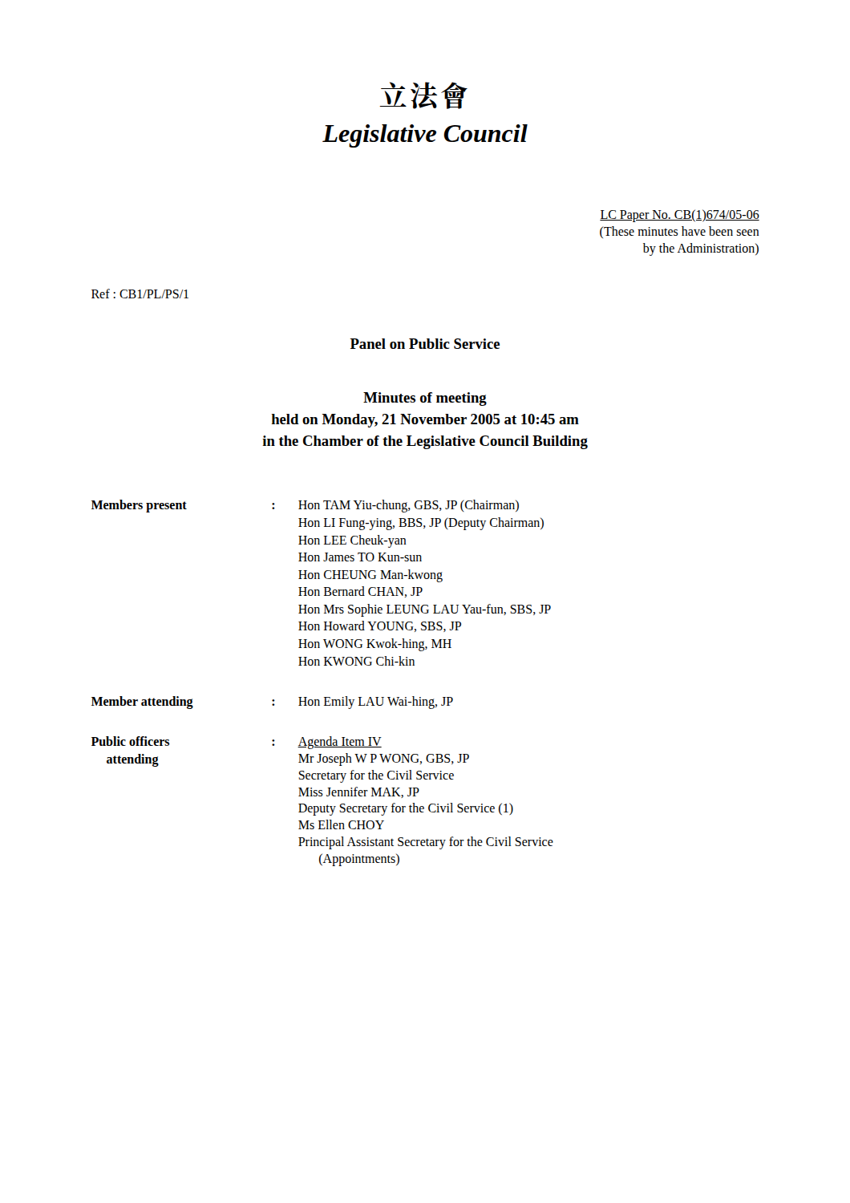立法會
Legislative Council
LC Paper No. CB(1)674/05-06
(These minutes have been seen
by the Administration)
Ref : CB1/PL/PS/1
Panel on Public Service
Minutes of meeting
held on Monday, 21 November 2005 at 10:45 am
in the Chamber of the Legislative Council Building
| Members present | : | Hon TAM Yiu-chung, GBS, JP (Chairman) Hon LI Fung-ying, BBS, JP (Deputy Chairman) Hon LEE Cheuk-yan Hon James TO Kun-sun Hon CHEUNG Man-kwong Hon Bernard CHAN, JP Hon Mrs Sophie LEUNG LAU Yau-fun, SBS, JP Hon Howard YOUNG, SBS, JP Hon WONG Kwok-hing, MH Hon KWONG Chi-kin |
| Member attending | : | Hon Emily LAU Wai-hing, JP |
| Public officers attending | : | Agenda Item IV Mr Joseph W P WONG, GBS, JP Secretary for the Civil Service Miss Jennifer MAK, JP Deputy Secretary for the Civil Service (1) Ms Ellen CHOY Principal Assistant Secretary for the Civil Service (Appointments) |